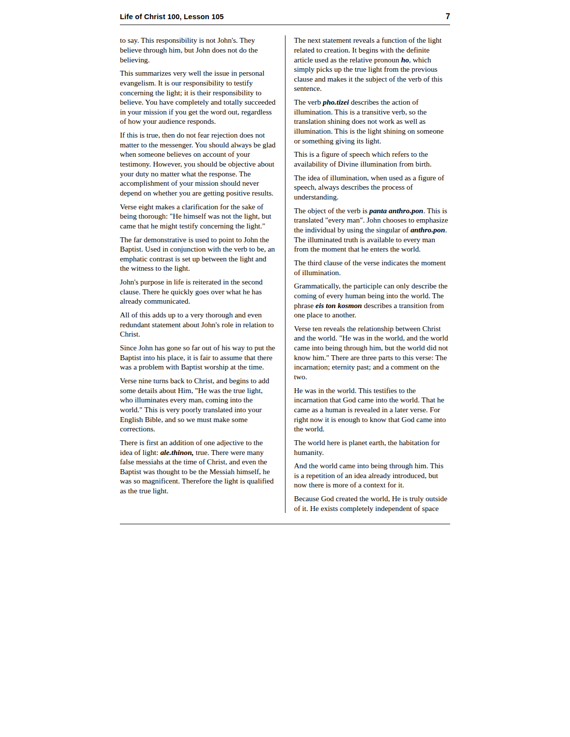Life of Christ 100, Lesson 105 7
to say. This responsibility is not John's. They believe through him, but John does not do the believing.
This summarizes very well the issue in personal evangelism. It is our responsibility to testify concerning the light; it is their responsibility to believe. You have completely and totally succeeded in your mission if you get the word out, regardless of how your audience responds.
If this is true, then do not fear rejection does not matter to the messenger. You should always be glad when someone believes on account of your testimony. However, you should be objective about your duty no matter what the response. The accomplishment of your mission should never depend on whether you are getting positive results.
Verse eight makes a clarification for the sake of being thorough: "He himself was not the light, but came that he might testify concerning the light."
The far demonstrative is used to point to John the Baptist. Used in conjunction with the verb to be, an emphatic contrast is set up between the light and the witness to the light.
John's purpose in life is reiterated in the second clause. There he quickly goes over what he has already communicated.
All of this adds up to a very thorough and even redundant statement about John's role in relation to Christ.
Since John has gone so far out of his way to put the Baptist into his place, it is fair to assume that there was a problem with Baptist worship at the time.
Verse nine turns back to Christ, and begins to add some details about Him, "He was the true light, who illuminates every man, coming into the world." This is very poorly translated into your English Bible, and so we must make some corrections.
There is first an addition of one adjective to the idea of light: ale.thinon, true. There were many false messiahs at the time of Christ, and even the Baptist was thought to be the Messiah himself, he was so magnificent. Therefore the light is qualified as the true light.
The next statement reveals a function of the light related to creation. It begins with the definite article used as the relative pronoun ho, which simply picks up the true light from the previous clause and makes it the subject of the verb of this sentence.
The verb pho.tizei describes the action of illumination. This is a transitive verb, so the translation shining does not work as well as illumination. This is the light shining on someone or something giving its light.
This is a figure of speech which refers to the availability of Divine illumination from birth.
The idea of illumination, when used as a figure of speech, always describes the process of understanding.
The object of the verb is panta anthro.pon. This is translated "every man". John chooses to emphasize the individual by using the singular of anthro.pon. The illuminated truth is available to every man from the moment that he enters the world.
The third clause of the verse indicates the moment of illumination.
Grammatically, the participle can only describe the coming of every human being into the world. The phrase eis ton kosmon describes a transition from one place to another.
Verse ten reveals the relationship between Christ and the world. "He was in the world, and the world came into being through him, but the world did not know him." There are three parts to this verse: The incarnation; eternity past; and a comment on the two.
He was in the world. This testifies to the incarnation that God came into the world. That he came as a human is revealed in a later verse. For right now it is enough to know that God came into the world.
The world here is planet earth, the habitation for humanity.
And the world came into being through him. This is a repetition of an idea already introduced, but now there is more of a context for it.
Because God created the world, He is truly outside of it. He exists completely independent of space